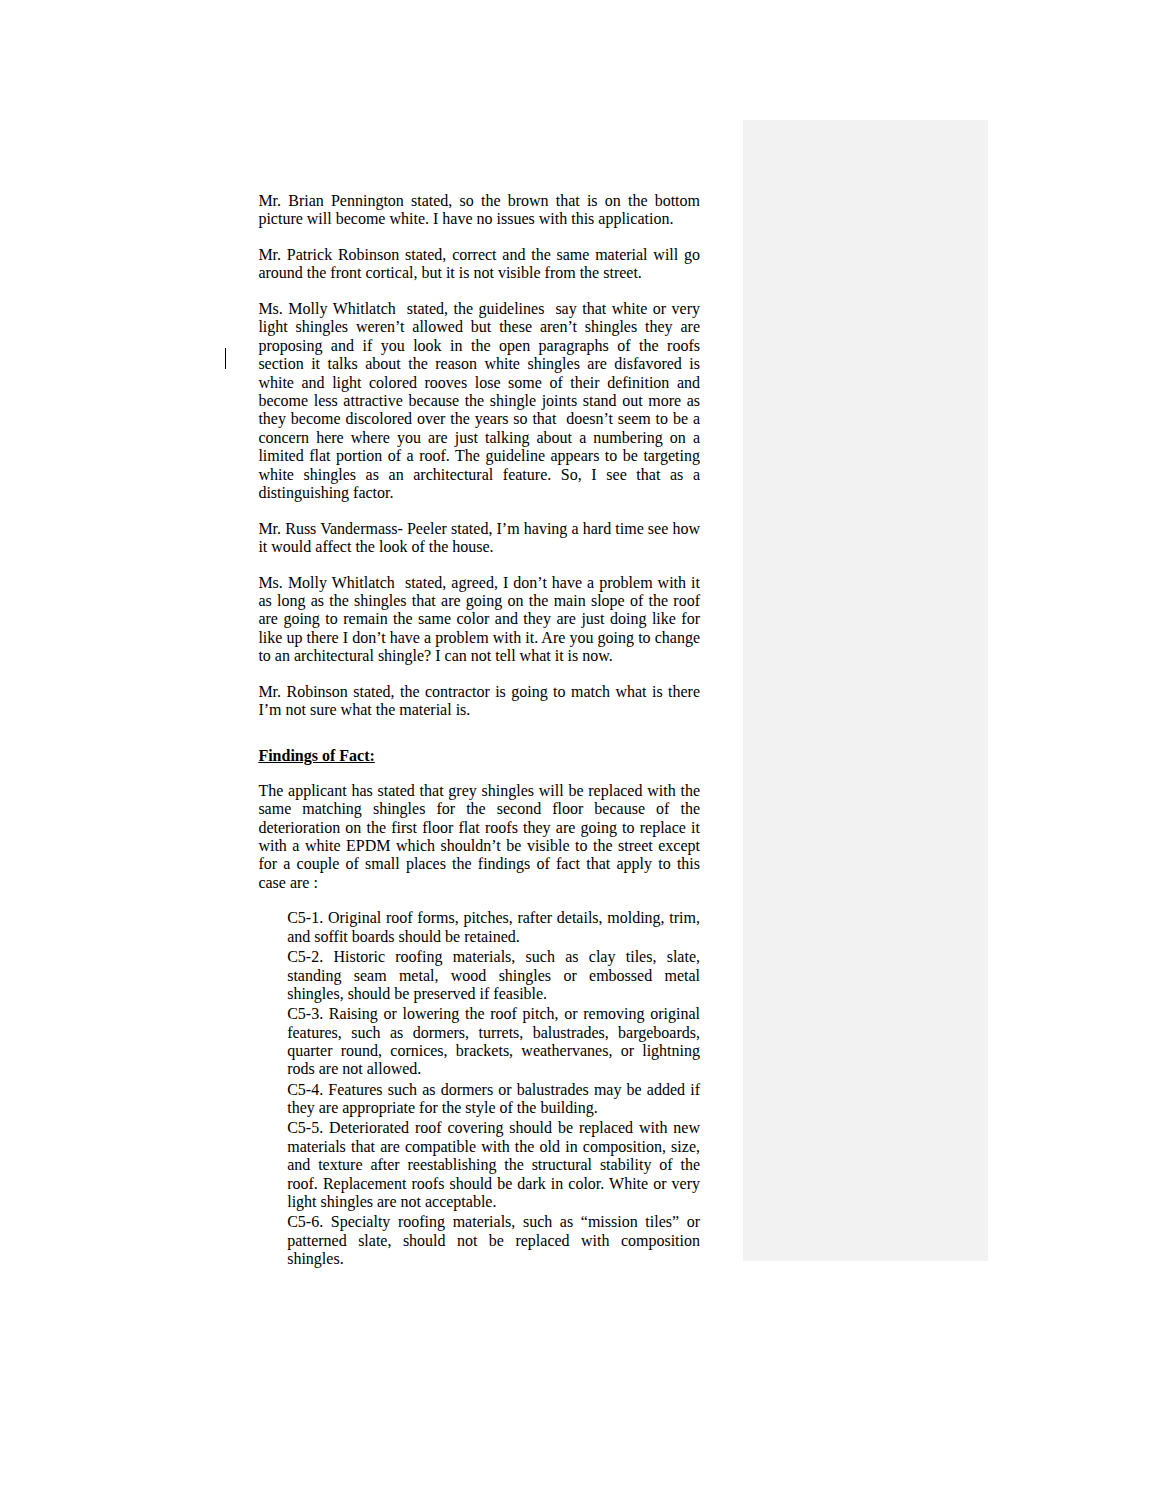Mr. Brian Pennington stated, so the brown that is on the bottom picture will become white. I have no issues with this application.
Mr. Patrick Robinson stated, correct and the same material will go around the front cortical, but it is not visible from the street.
Ms. Molly Whitlatch stated, the guidelines say that white or very light shingles weren’t allowed but these aren’t shingles they are proposing and if you look in the open paragraphs of the roofs section it talks about the reason white shingles are disfavored is white and light colored rooves lose some of their definition and become less attractive because the shingle joints stand out more as they become discolored over the years so that doesn’t seem to be a concern here where you are just talking about a numbering on a limited flat portion of a roof. The guideline appears to be targeting white shingles as an architectural feature. So, I see that as a distinguishing factor.
Mr. Russ Vandermass- Peeler stated, I’m having a hard time see how it would affect the look of the house.
Ms. Molly Whitlatch stated, agreed, I don’t have a problem with it as long as the shingles that are going on the main slope of the roof are going to remain the same color and they are just doing like for like up there I don’t have a problem with it. Are you going to change to an architectural shingle? I can not tell what it is now.
Mr. Robinson stated, the contractor is going to match what is there I’m not sure what the material is.
Findings of Fact:
The applicant has stated that grey shingles will be replaced with the same matching shingles for the second floor because of the deterioration on the first floor flat roofs they are going to replace it with a white EPDM which shouldn’t be visible to the street except for a couple of small places the findings of fact that apply to this case are :
C5-1. Original roof forms, pitches, rafter details, molding, trim, and soffit boards should be retained.
C5-2. Historic roofing materials, such as clay tiles, slate, standing seam metal, wood shingles or embossed metal shingles, should be preserved if feasible.
C5-3. Raising or lowering the roof pitch, or removing original features, such as dormers, turrets, balustrades, bargeboards, quarter round, cornices, brackets, weathervanes, or lightning rods are not allowed.
C5-4. Features such as dormers or balustrades may be added if they are appropriate for the style of the building.
C5-5. Deteriorated roof covering should be replaced with new materials that are compatible with the old in composition, size, and texture after reestablishing the structural stability of the roof. Replacement roofs should be dark in color. White or very light shingles are not acceptable.
C5-6. Specialty roofing materials, such as “mission tiles” or patterned slate, should not be replaced with composition shingles.